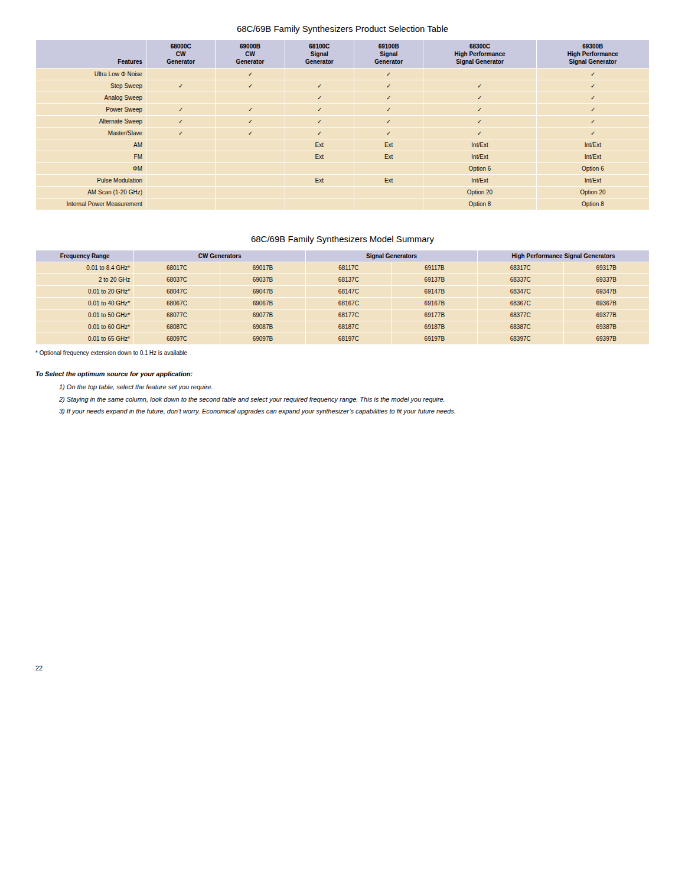68C/69B Family Synthesizers Product Selection Table
| Features | 68000C CW Generator | 69000B CW Generator | 68100C Signal Generator | 69100B Signal Generator | 68300C High Performance Signal Generator | 69300B High Performance Signal Generator |
| --- | --- | --- | --- | --- | --- | --- |
| Ultra Low Φ Noise | | ✓ | | ✓ | | ✓ |
| Step Sweep | ✓ | ✓ | ✓ | ✓ | ✓ | ✓ |
| Analog Sweep | | | ✓ | ✓ | ✓ | ✓ |
| Power Sweep | ✓ | ✓ | ✓ | ✓ | ✓ | ✓ |
| Alternate Sweep | ✓ | ✓ | ✓ | ✓ | ✓ | ✓ |
| Master/Slave | ✓ | ✓ | ✓ | ✓ | ✓ | ✓ |
| AM | | | Ext | Ext | Int/Ext | Int/Ext |
| FM | | | Ext | Ext | Int/Ext | Int/Ext |
| ΦM | | | | | Option 6 | Option 6 |
| Pulse Modulation | | | Ext | Ext | Int/Ext | Int/Ext |
| AM Scan (1-20 GHz) | | | | | Option 20 | Option 20 |
| Internal Power Measurement | | | | | Option 8 | Option 8 |
68C/69B Family Synthesizers Model Summary
| Frequency Range | CW Generators | Signal Generators | High Performance Signal Generators |
| --- | --- | --- | --- |
| 0.01 to 8.4 GHz* | 68017C | 69017B | 68117C | 69117B | 68317C | 69317B |
| 2 to 20 GHz | 68037C | 69037B | 68137C | 69137B | 68337C | 69337B |
| 0.01 to 20 GHz* | 68047C | 69047B | 68147C | 69147B | 68347C | 69347B |
| 0.01 to 40 GHz* | 68067C | 69067B | 68167C | 69167B | 68367C | 69367B |
| 0.01 to 50 GHz* | 68077C | 69077B | 68177C | 69177B | 68377C | 69377B |
| 0.01 to 60 GHz* | 68087C | 69087B | 68187C | 69187B | 68387C | 69387B |
| 0.01 to 65 GHz* | 68097C | 69097B | 68197C | 69197B | 68397C | 69397B |
* Optional frequency extension down to 0.1 Hz is available
To Select the optimum source for your application:
1) On the top table, select the feature set you require.
2) Staying in the same column, look down to the second table and select your required frequency range. This is the model you require.
3) If your needs expand in the future, don’t worry. Economical upgrades can expand your synthesizer’s capabilities to fit your future needs.
22